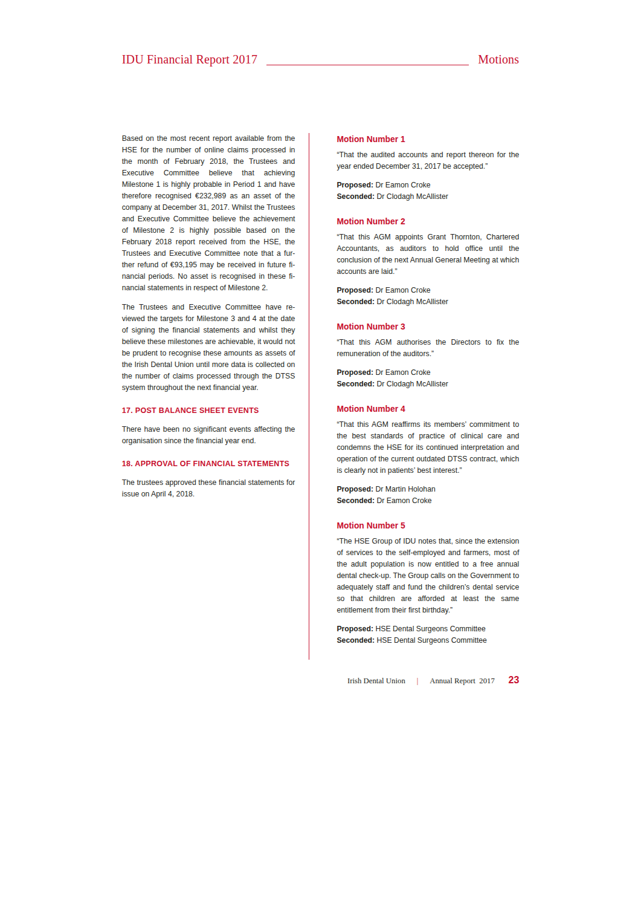IDU Financial Report 2017
Motions
Based on the most recent report available from the HSE for the number of online claims processed in the month of February 2018, the Trustees and Executive Committee believe that achieving Milestone 1 is highly probable in Period 1 and have therefore recognised €232,989 as an asset of the company at December 31, 2017. Whilst the Trustees and Executive Committee believe the achievement of Milestone 2 is highly possible based on the February 2018 report received from the HSE, the Trustees and Executive Committee note that a further refund of €93,195 may be received in future financial periods. No asset is recognised in these financial statements in respect of Milestone 2.
The Trustees and Executive Committee have reviewed the targets for Milestone 3 and 4 at the date of signing the financial statements and whilst they believe these milestones are achievable, it would not be prudent to recognise these amounts as assets of the Irish Dental Union until more data is collected on the number of claims processed through the DTSS system throughout the next financial year.
17. Post Balance Sheet Events
There have been no significant events affecting the organisation since the financial year end.
18. Approval of Financial Statements
The trustees approved these financial statements for issue on April 4, 2018.
Motion Number 1
“That the audited accounts and report thereon for the year ended December 31, 2017 be accepted.”
Proposed: Dr Eamon Croke
Seconded: Dr Clodagh McAllister
Motion Number 2
“That this AGM appoints Grant Thornton, Chartered Accountants, as auditors to hold office until the conclusion of the next Annual General Meeting at which accounts are laid.”
Proposed: Dr Eamon Croke
Seconded: Dr Clodagh McAllister
Motion Number 3
“That this AGM authorises the Directors to fix the remuneration of the auditors.”
Proposed: Dr Eamon Croke
Seconded: Dr Clodagh McAllister
Motion Number 4
“That this AGM reaffirms its members’ commitment to the best standards of practice of clinical care and condemns the HSE for its continued interpretation and operation of the current outdated DTSS contract, which is clearly not in patients’ best interest.”
Proposed: Dr Martin Holohan
Seconded: Dr Eamon Croke
Motion Number 5
“The HSE Group of IDU notes that, since the extension of services to the self-employed and farmers, most of the adult population is now entitled to a free annual dental check-up. The Group calls on the Government to adequately staff and fund the children’s dental service so that children are afforded at least the same entitlement from their first birthday.”
Proposed: HSE Dental Surgeons Committee
Seconded: HSE Dental Surgeons Committee
Irish Dental Union | Annual Report 2017 23